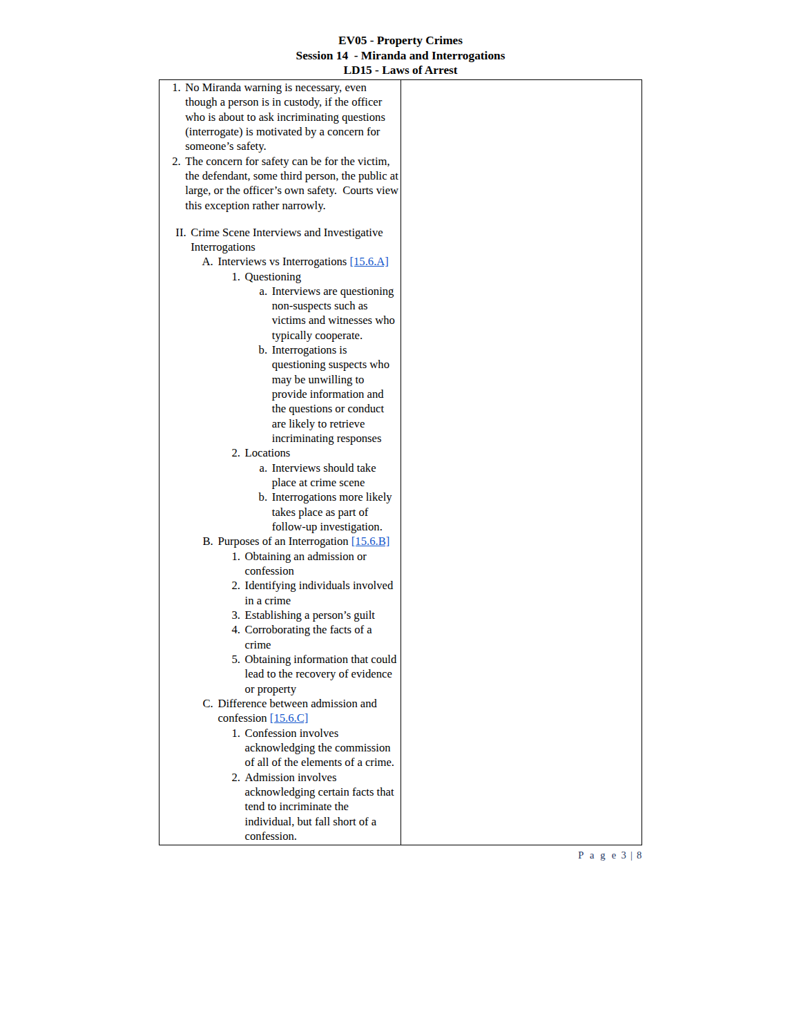EV05 - Property Crimes
Session 14 - Miranda and Interrogations
LD15 - Laws of Arrest
| No Miranda warning is necessary, even though a person is in custody, if the officer who is about to ask incriminating questions (interrogate) is motivated by a concern for someone’s safety. The concern for safety can be for the victim, the defendant, some third person, the public at large, or the officer’s own safety. Courts view this exception rather narrowly. Crime Scene Interviews and Investigative Interrogations Interviews vs Interrogations [15.6.A] Questioning Interviews are questioning non-suspects such as victims and witnesses who typically cooperate. Interrogations is questioning suspects who may be unwilling to provide information and the questions or conduct are likely to retrieve incriminating responses Locations Interviews should take place at crime scene Interrogations more likely takes place as part of follow-up investigation. Purposes of an Interrogation [15.6.B] Obtaining an admission or confession Identifying individuals involved in a crime Establishing a person’s guilt Corroborating the facts of a crime Obtaining information that could lead to the recovery of evidence or property Difference between admission and confession [15.6.C] Confession involves acknowledging the commission of all of the elements of a crime. Admission involves acknowledging certain facts that tend to incriminate the individual, but fall short of a confession. | |
P a g e 3 | 8